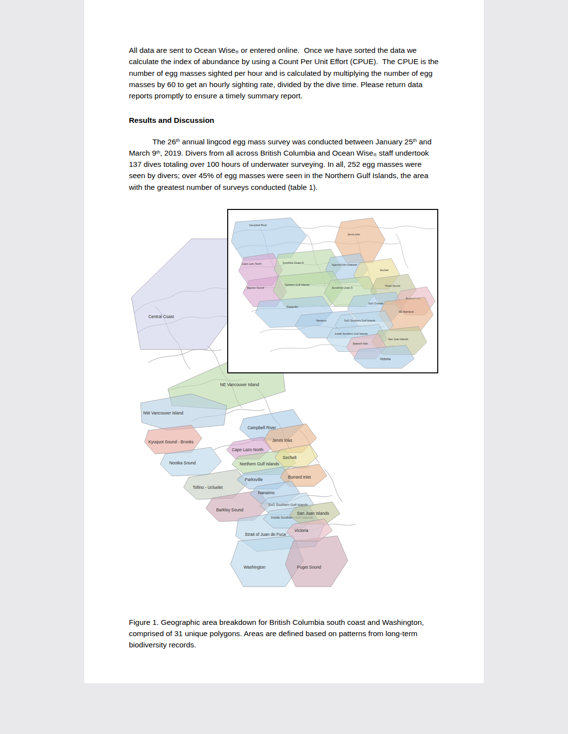All data are sent to Ocean Wise® or entered online. Once we have sorted the data we calculate the index of abundance by using a Count Per Unit Effort (CPUE). The CPUE is the number of egg masses sighted per hour and is calculated by multiplying the number of egg masses by 60 to get an hourly sighting rate, divided by the dive time. Please return data reports promptly to ensure a timely summary report.
Results and Discussion
The 26th annual lingcod egg mass survey was conducted between January 25th and March 9th, 2019. Divers from all across British Columbia and Ocean Wise® staff undertook 137 dives totaling over 100 hours of underwater surveying. In all, 252 egg masses were seen by divers; over 45% of egg masses were seen in the Northern Gulf Islands, the area with the greatest number of surveys conducted (table 1).
Central Coast NE Vancouver Island NW Vancouver Island Kyuquot Sound - Brooks Nootka Sound Tofino - Ucluelet Barkley Sound Strait of Juan de Fuca Washington Puget Sound Campbell River Jervis Inlet Cape Lazo North Northern Gulf Islands Sechelt Parksville Burrard Inlet Nanaimo SoG Southern Gulf Islands Inside Southern Gulf Islands San Juan Islands Victoria
Campbell River Jervis Inlet Cape Lazo North Sunshine Coast N Agamemnon Channel Sechelt Baynes Sound Northern Gulf Islands Sunshine Coast S Howe Sound Parksville SoG Outside Burrard Inlet Nanaimo SE Mainland SoG Southern Gulf Islands Inside Southern Gulf Islands San Juan Islands Saanich Inlet Victoria
Figure 1. Geographic area breakdown for British Columbia south coast and Washington, comprised of 31 unique polygons. Areas are defined based on patterns from long-term biodiversity records.